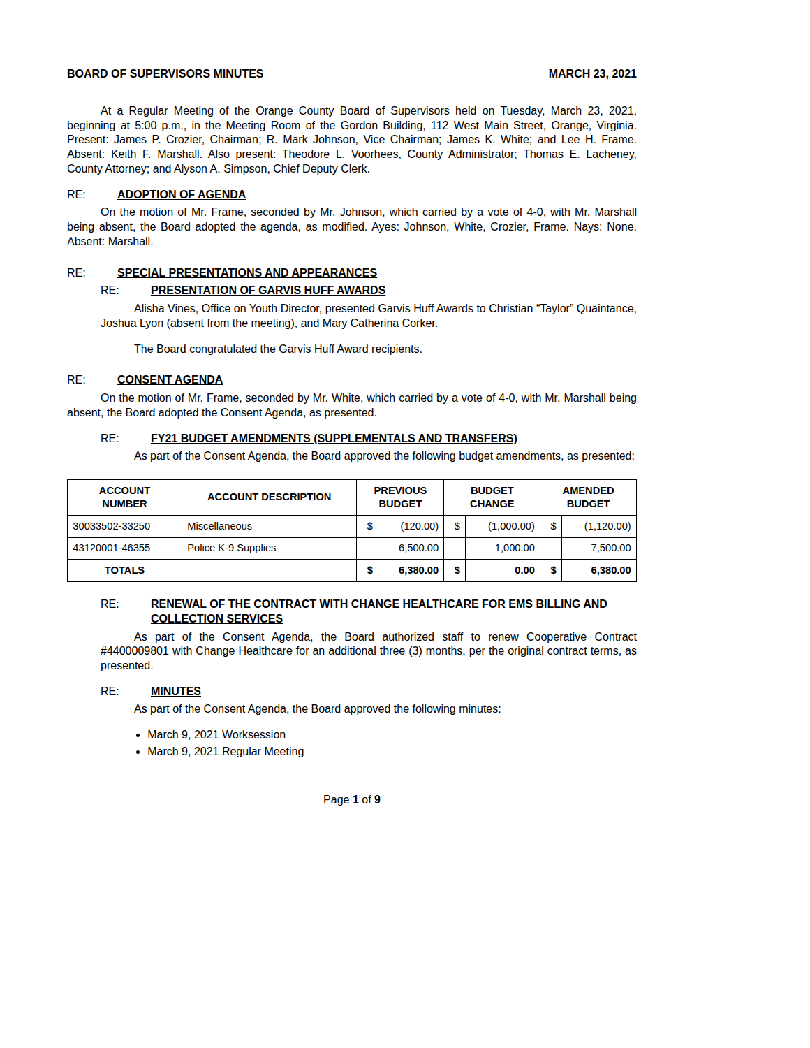BOARD OF SUPERVISORS MINUTES MARCH 23, 2021
At a Regular Meeting of the Orange County Board of Supervisors held on Tuesday, March 23, 2021, beginning at 5:00 p.m., in the Meeting Room of the Gordon Building, 112 West Main Street, Orange, Virginia. Present: James P. Crozier, Chairman; R. Mark Johnson, Vice Chairman; James K. White; and Lee H. Frame. Absent: Keith F. Marshall. Also present: Theodore L. Voorhees, County Administrator; Thomas E. Lacheney, County Attorney; and Alyson A. Simpson, Chief Deputy Clerk.
RE: ADOPTION OF AGENDA
On the motion of Mr. Frame, seconded by Mr. Johnson, which carried by a vote of 4-0, with Mr. Marshall being absent, the Board adopted the agenda, as modified. Ayes: Johnson, White, Crozier, Frame. Nays: None. Absent: Marshall.
RE: SPECIAL PRESENTATIONS AND APPEARANCES
RE: PRESENTATION OF GARVIS HUFF AWARDS
Alisha Vines, Office on Youth Director, presented Garvis Huff Awards to Christian “Taylor” Quaintance, Joshua Lyon (absent from the meeting), and Mary Catherina Corker.
The Board congratulated the Garvis Huff Award recipients.
RE: CONSENT AGENDA
On the motion of Mr. Frame, seconded by Mr. White, which carried by a vote of 4-0, with Mr. Marshall being absent, the Board adopted the Consent Agenda, as presented.
RE: FY21 BUDGET AMENDMENTS (SUPPLEMENTALS AND TRANSFERS)
As part of the Consent Agenda, the Board approved the following budget amendments, as presented:
| ACCOUNT NUMBER | ACCOUNT DESCRIPTION | PREVIOUS BUDGET | BUDGET CHANGE | AMENDED BUDGET |
| --- | --- | --- | --- | --- |
| 30033502-33250 | Miscellaneous | $ | (120.00) | $ | (1,000.00) | $ | (1,120.00) |
| 43120001-46355 | Police K-9 Supplies | | 6,500.00 | | 1,000.00 | | 7,500.00 |
| TOTALS | | $ | 6,380.00 | $ | 0.00 | $ | 6,380.00 |
RE: RENEWAL OF THE CONTRACT WITH CHANGE HEALTHCARE FOR EMS BILLING AND COLLECTION SERVICES
As part of the Consent Agenda, the Board authorized staff to renew Cooperative Contract #4400009801 with Change Healthcare for an additional three (3) months, per the original contract terms, as presented.
RE: MINUTES
As part of the Consent Agenda, the Board approved the following minutes:
March 9, 2021 Worksession
March 9, 2021 Regular Meeting
Page 1 of 9